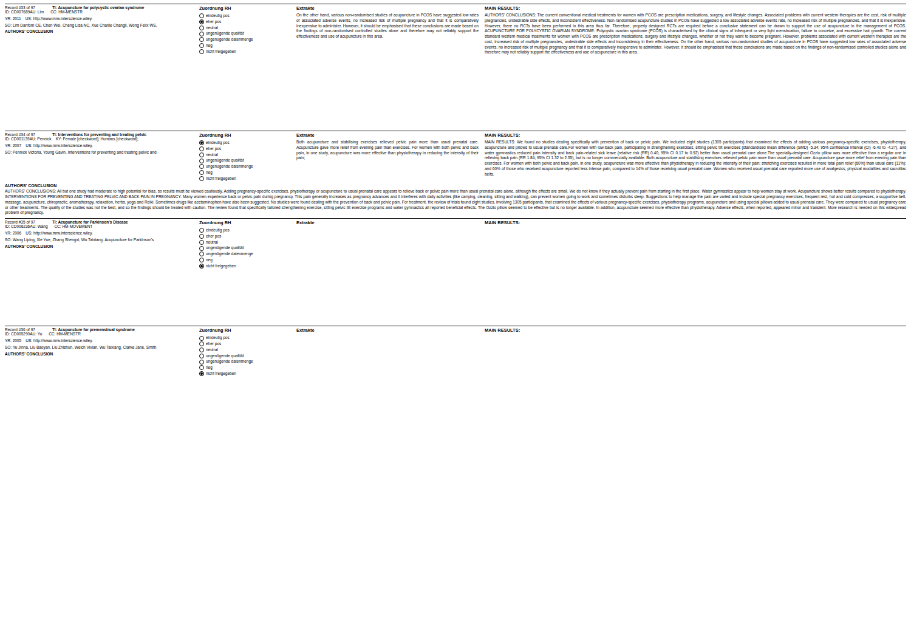Record #33 of 97 TI: Acupuncture for polycystic ovarian syndrome
ID: CD007689AU: Lim CC: HM-MENSTR
YR: 2011 US: http://www.mrw.interscience.wiley.
SO: Lim Danforn CE, Chen Wei, Cheng Lisa NC, Xue Charlie Changli, Wong Felix WS,
AUTHORS' CONCLUSION
Zuordnung RH
eindeutig pos
eher pos
neutral
ungenügende qualität
ungenügende datenmenge
neg
nicht freigegeben
Extrakte
On the other hand, various non-randomised studies of acupuncture in PCOS have suggested low rates of associated adverse events, no increased risk of multiple pregnancy and that it is comparatively inexpensive to administer. However, it should be emphasised that these conclusions are made based on the findings of non-randomised controlled studies alone and therefore may not reliably support the effectiveness and use of acupuncture in this area.
MAIN RESULTS:
AUTHORS' CONCLUSIONS: The current conventional medical treatments for women with PCOS are prescription medications, surgery, and lifestyle changes. Associated problems with current western therapies are the cost, risk of multiple pregnancies, undesirable side effects, and inconsistent effectiveness. Non-randomised acupuncture studies in PCOS have suggested a low associated adverse events rate, no increased risk of multiple pregnancies, and that it is inexpensive. However, there no RCTs have been performed in this area thus far. Therefore, properly designed RCTs are required before a conclusive statement can be drawn to support the use of acupuncture in the management of PCOS. ACUPUNCTURE FOR POLYCYSTIC OVARIAN SYNDROME: Polycystic ovarian syndrome (PCOS) is characterised by the clinical signs of infrequent or very light menstruation, failure to conceive, and excessive hair growth. The current standard western medical treatments for women with PCOS are prescription medications, surgery and lifestyle changes, whether or not they want to become pregnant. However, problems associated with current western therapies are the cost, increased risk of multiple pregnancies, undesirable side effects and inconsistency in their effectiveness. On the other hand, various non-randomised studies of acupuncture in PCOS have suggested low rates of associated adverse events, no increased risk of multiple pregnancy and that it is comparatively inexpensive to administer. However, it should be emphasised that these conclusions are made based on the findings of non-randomised controlled studies alone and therefore may not reliably support the effectiveness and use of acupuncture in this area.
Record #34 of 97 TI: Interventions for preventing and treating pelvic
ID: CD001139AU: Pennick KY: Female [checkword]; Humans [checkword];
YR: 2007 US: http://www.mrw.interscience.wiley.
SO: Pennick Victoria, Young Gavin. Interventions for preventing and treating pelvic and
Zuordnung RH
eindeutig pos
eher pos
neutral
ungenügende qualität
ungenügende datenmenge
neg
nicht freigegeben
Extrakte
Both acupuncture and stabilising exercises relieved pelvic pain more than usual prenatal care. Acupuncture gave more relief from evening pain than exercises. For women with both pelvic and back pain, in one study, acupuncture was more effective than physiotherapy in reducing the intensity of their pain;
MAIN RESULTS:
MAIN RESULTS: We found no studies dealing specifically with prevention of back or pelvic pain. We included eight studies (1305 participants) that examined the effects of adding various pregnancy-specific exercises, physiotherapy, acupuncture and pillows to usual prenatal care.For women with low-back pain, participating in strengthening exercises, sitting pelvic tilt exercises (standardised mean difference (SMD) -5.34; 95% confidence interval (CI) -6.40 to -4.27), and water gymnastics reduced pain intensity and back pain-related sick leave (relative risk (RR) 0.40; 95% CI 0.17 to 0.92) better than usual prenatal care alone.The specially-designed Ozzlo pillow was more effective than a regular one in relieving back pain (RR 1.84; 95% CI 1.32 to 2.55), but is no longer commercially available. Both acupuncture and stabilising exercises relieved pelvic pain more than usual prenatal care. Acupuncture gave more relief from evening pain than exercises. For women with both pelvic and back pain, in one study, acupuncture was more effective than physiotherapy in reducing the intensity of their pain; stretching exercises resulted in more total pain relief (60%) than usual care (11%); and 60% of those who received acupuncture reported less intense pain, compared to 14% of those receiving usual prenatal care. Women who received usual prenatal care reported more use of analgesics, physical modalities and sacroiliac belts.
AUTHORS' CONCLUSION
AUTHORS' CONCLUSIONS: All but one study had moderate to high potential for bias, so results must be viewed cautiously. Adding pregnancy-specific exercises, physiotherapy or acupuncture to usual prenatal care appears to relieve back or pelvic pain more than usual prenatal care alone, although the effects are small. We do not know if they actually prevent pain from starting in the first place. Water gymnastics appear to help women stay at work. Acupuncture shows better results compared to physiotherapy. INTERVENTIONS FOR PREVENTING AND TREATING PELVIC AND BACK PAIN IN PREGNANCY: Many women experience back or pelvic pain during pregnancy. This pain generally increases as pregnancy advances and it interferes with daily activities (like carrying, cleaning, sitting and walking), can prevent women going to work and sometimes disturbs sleep. Suggestions to help manage the pain are varied and include special pregnancy exercises, frequent rest, hot and cold compresses, a supportive belt, massage, acupuncture, chiropractic, aromatherapy, relaxation, herbs, yoga and Reiki. Sometimes drugs like acetaminophen have also been suggested. No studies were found dealing with the prevention of back and pelvic pain. For treatment, the review of trials found eight studies, involving 1305 participants, that examined the effects of various pregnancy-specific exercises, physiotherapy programs, acupuncture and using special pillows added to usual prenatal care. They were compared to usual pregnancy care or other treatments. The quality of the studies was not the best, and so the findings should be treated with caution. The review found that specifically tailored strengthening exercise, sitting pelvic tilt exercise programs and water gymnastics all reported beneficial effects. The Ozzlo pillow seemed to be effective but is no longer available. In addition, acupuncture seemed more effective than physiotherapy. Adverse effects, when reported, appeared minor and transient. More research is needed on this widespread problem of pregnancy.
Record #35 of 97 TI: Acupuncture for Parkinson's Disease
ID: CD006236AU: Wang CC: HM-MOVEMENT
YR: 2006 US: http://www.mrw.interscience.wiley.
SO: Wang Liping, Xie Yue, Zhang Shengxi, Wu Taixiang. Acupuncture for Parkinson's
AUTHORS' CONCLUSION
Zuordnung RH
eindeutig pos
eher pos
neutral
ungenügende qualität
ungenügende datenmenge
neg
nicht freigegeben
Extrakte
MAIN RESULTS:
Record #36 of 97 TI: Acupuncture for premenstrual syndrome
ID: CD005290AU: Yu CC: HM-MENSTR
YR: 2005 US: http://www.mrw.interscience.wiley.
SO: Yu Jinna, Liu Baoyan, Liu Zhishun, Welch Vivian, Wu Taixiang, Clarke Jane, Smith
AUTHORS' CONCLUSION
Zuordnung RH
eindeutig pos
eher pos
neutral
ungenügende qualität
ungenügende datenmenge
neg
nicht freigegeben
Extrakte
MAIN RESULTS: